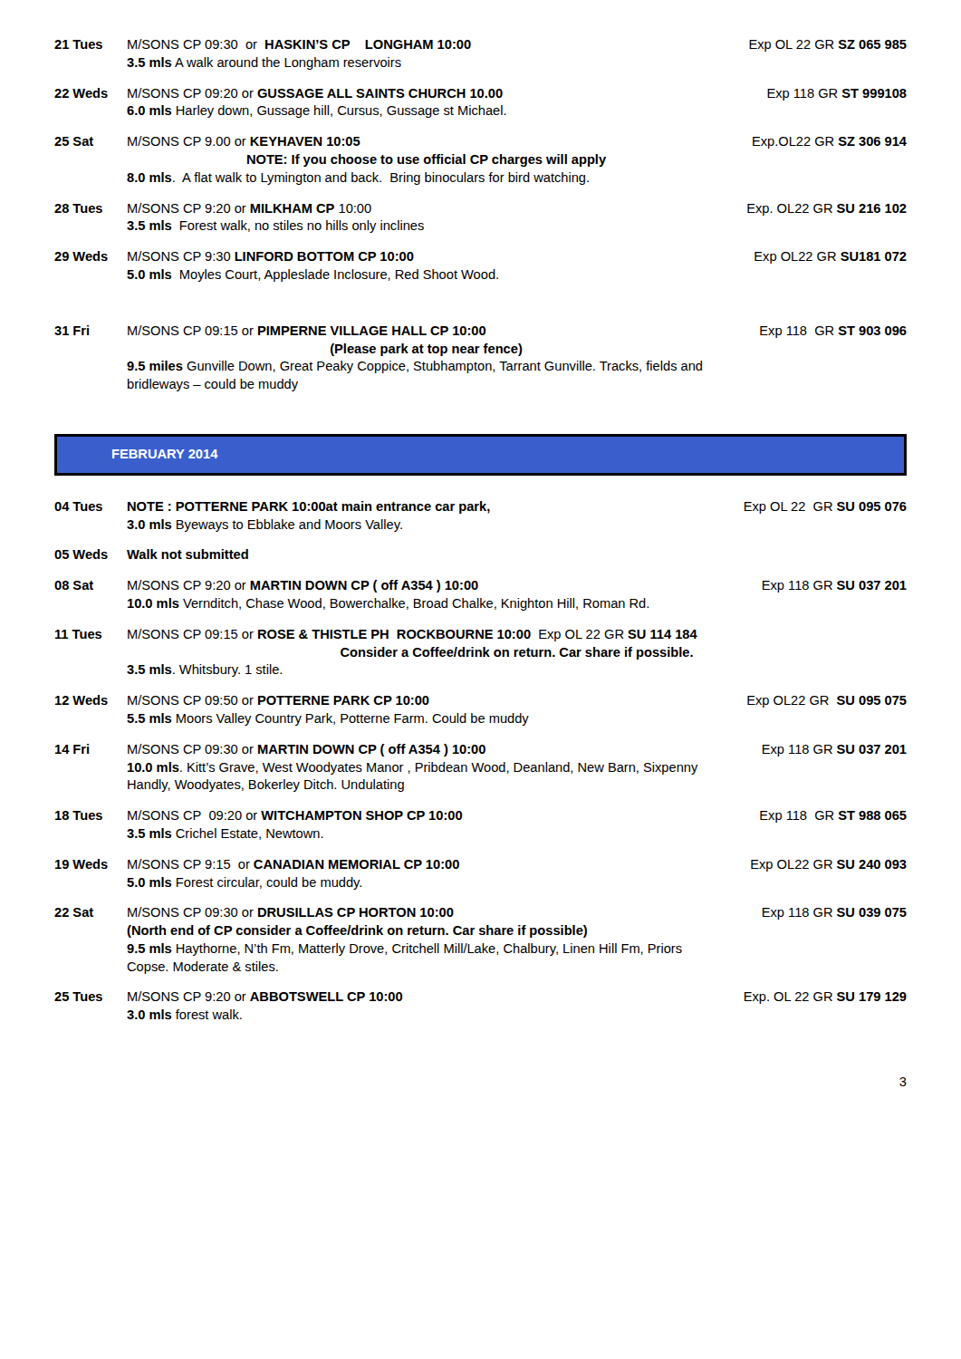| 21 Tues | M/SONS CP 09:30 or HASKIN’S CP LONGHAM 10:00 3.5 mls A walk around the Longham reservoirs | Exp OL 22 GR SZ 065 985 |
| 22 Weds | M/SONS CP 09:20 or GUSSAGE ALL SAINTS CHURCH 10.00 6.0 mls Harley down, Gussage hill, Cursus, Gussage st Michael. | Exp 118 GR ST 999108 |
| 25 Sat | M/SONS CP 9.00 or KEYHAVEN 10:05 NOTE: If you choose to use official CP charges will apply 8.0 mls . A flat walk to Lymington and back. Bring binoculars for bird watching. | Exp.OL22 GR SZ 306 914 |
| 28 Tues | M/SONS CP 9:20 or MILKHAM CP 10:00 3.5 mls Forest walk, no stiles no hills only inclines | Exp. OL22 GR SU 216 102 |
| 29 Weds | M/SONS CP 9:30 LINFORD BOTTOM CP 10:00 5.0 mls Moyles Court, Appleslade Inclosure, Red Shoot Wood. | Exp OL22 GR SU181 072 |
| 31 Fri | M/SONS CP 09:15 or PIMPERNE VILLAGE HALL CP 10:00 (Please park at top near fence) 9.5 miles Gunville Down, Great Peaky Coppice, Stubhampton, Tarrant Gunville. Tracks, fields and bridleways – could be muddy | Exp 118 GR ST 903 096 |
FEBRUARY 2014
| 04 Tues | NOTE : POTTERNE PARK 10:00at main entrance car park, 3.0 mls Byeways to Ebblake and Moors Valley. | Exp OL 22 GR SU 095 076 |
| 05 Weds | Walk not submitted | |
| 08 Sat | M/SONS CP 9:20 or MARTIN DOWN CP ( off A354 ) 10:00 10.0 mls Vernditch, Chase Wood, Bowerchalke, Broad Chalke, Knighton Hill, Roman Rd. | Exp 118 GR SU 037 201 |
| 11 Tues | M/SONS CP 09:15 or ROSE & THISTLE PH ROCKBOURNE 10:00 Exp OL 22 GR SU 114 184 Consider a Coffee/drink on return. Car share if possible. 3.5 mls . Whitsbury. 1 stile. |
| 12 Weds | M/SONS CP 09:50 or POTTERNE PARK CP 10:00 5.5 mls Moors Valley Country Park, Potterne Farm. Could be muddy | Exp OL22 GR SU 095 075 |
| 14 Fri | M/SONS CP 09:30 or MARTIN DOWN CP ( off A354 ) 10:00 10.0 mls . Kitt’s Grave, West Woodyates Manor , Pribdean Wood, Deanland, New Barn, Sixpenny Handly, Woodyates, Bokerley Ditch. Undulating | Exp 118 GR SU 037 201 |
| 18 Tues | M/SONS CP 09:20 or WITCHAMPTON SHOP CP 10:00 3.5 mls Crichel Estate, Newtown. | Exp 118 GR ST 988 065 |
| 19 Weds | M/SONS CP 9:15 or CANADIAN MEMORIAL CP 10:00 5.0 mls Forest circular, could be muddy. | Exp OL22 GR SU 240 093 |
| 22 Sat | M/SONS CP 09:30 or DRUSILLAS CP HORTON 10:00 (North end of CP consider a Coffee/drink on return. Car share if possible) 9.5 mls Haythorne, N’th Fm, Matterly Drove, Critchell Mill/Lake, Chalbury, Linen Hill Fm, Priors Copse. Moderate & stiles. | Exp 118 GR SU 039 075 |
| 25 Tues | M/SONS CP 9:20 or ABBOTSWELL CP 10:00 3.0 mls forest walk. | Exp. OL 22 GR SU 179 129 |
3